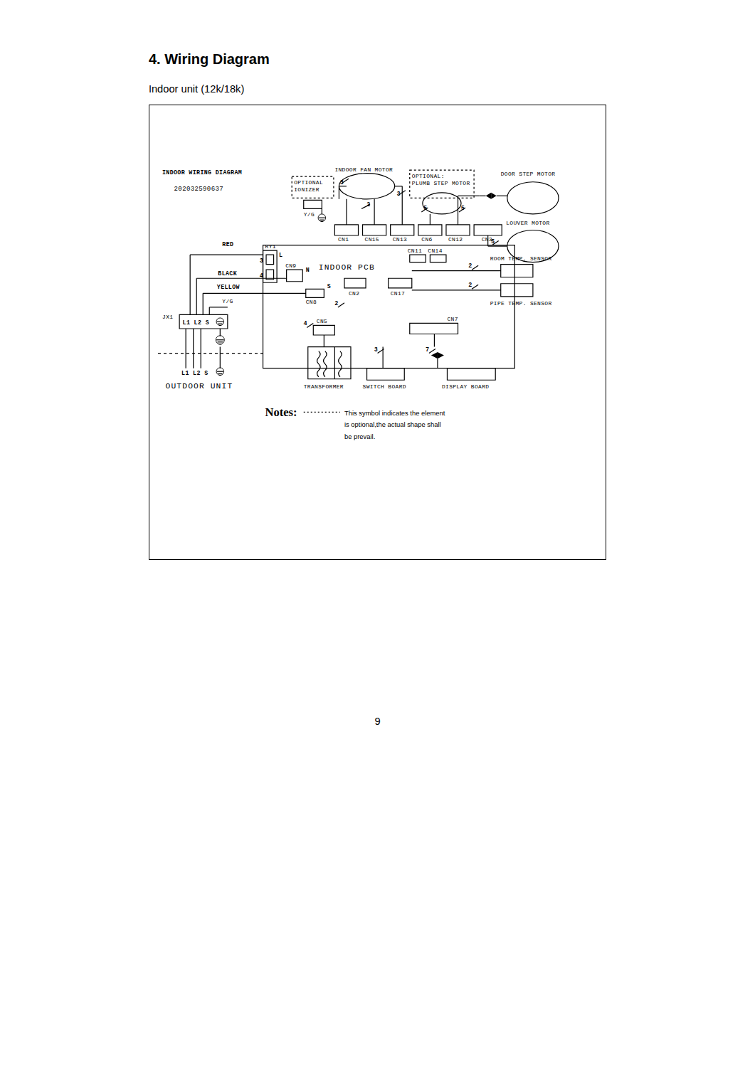4. Wiring Diagram
Indoor unit (12k/18k)
INDOOR WIRING DIAGRAM 202032590637 INDOOR FAN MOTOR OPTIONAL IONIZER Y/G OPTIONAL: PLUMB STEP MOTOR DOOR STEP MOTOR LOUVER MOTOR CN1 CN15 CN13 CN6 CN12 CN3 3 3 2 5 5 5 CN11 CN14 INDOOR PCB RY1 3 4 L CN9 N CN8 S CN2 2 CN17 ROOM TEMP. SENSOR 2 PIPE TEMP. SENSOR 2 CN5 4 CN7 TRANSFORMER SWITCH BOARD 3 DISPLAY BOARD 7 RED BLACK YELLOW Y/G JX1 L1 L2 S L1 L2 S OUTDOOR UNIT Notes: This symbol indicates the element is optional,the actual shape shall be prevail.
9